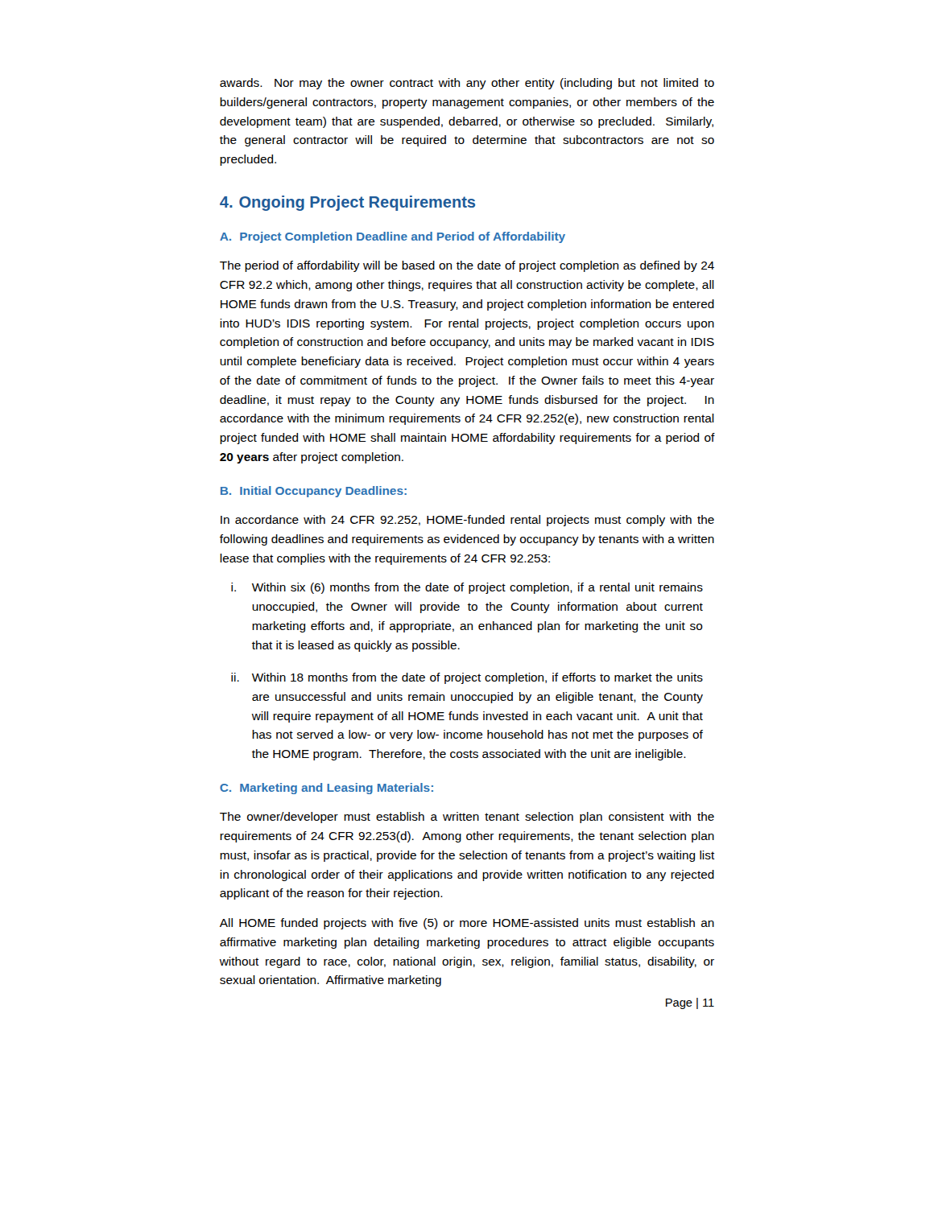awards. Nor may the owner contract with any other entity (including but not limited to builders/general contractors, property management companies, or other members of the development team) that are suspended, debarred, or otherwise so precluded. Similarly, the general contractor will be required to determine that subcontractors are not so precluded.
4. Ongoing Project Requirements
A. Project Completion Deadline and Period of Affordability
The period of affordability will be based on the date of project completion as defined by 24 CFR 92.2 which, among other things, requires that all construction activity be complete, all HOME funds drawn from the U.S. Treasury, and project completion information be entered into HUD’s IDIS reporting system. For rental projects, project completion occurs upon completion of construction and before occupancy, and units may be marked vacant in IDIS until complete beneficiary data is received. Project completion must occur within 4 years of the date of commitment of funds to the project. If the Owner fails to meet this 4-year deadline, it must repay to the County any HOME funds disbursed for the project. In accordance with the minimum requirements of 24 CFR 92.252(e), new construction rental project funded with HOME shall maintain HOME affordability requirements for a period of 20 years after project completion.
B. Initial Occupancy Deadlines:
In accordance with 24 CFR 92.252, HOME-funded rental projects must comply with the following deadlines and requirements as evidenced by occupancy by tenants with a written lease that complies with the requirements of 24 CFR 92.253:
i. Within six (6) months from the date of project completion, if a rental unit remains unoccupied, the Owner will provide to the County information about current marketing efforts and, if appropriate, an enhanced plan for marketing the unit so that it is leased as quickly as possible.
ii. Within 18 months from the date of project completion, if efforts to market the units are unsuccessful and units remain unoccupied by an eligible tenant, the County will require repayment of all HOME funds invested in each vacant unit. A unit that has not served a low- or very low- income household has not met the purposes of the HOME program. Therefore, the costs associated with the unit are ineligible.
C. Marketing and Leasing Materials:
The owner/developer must establish a written tenant selection plan consistent with the requirements of 24 CFR 92.253(d). Among other requirements, the tenant selection plan must, insofar as is practical, provide for the selection of tenants from a project’s waiting list in chronological order of their applications and provide written notification to any rejected applicant of the reason for their rejection.
All HOME funded projects with five (5) or more HOME-assisted units must establish an affirmative marketing plan detailing marketing procedures to attract eligible occupants without regard to race, color, national origin, sex, religion, familial status, disability, or sexual orientation. Affirmative marketing
Page | 11